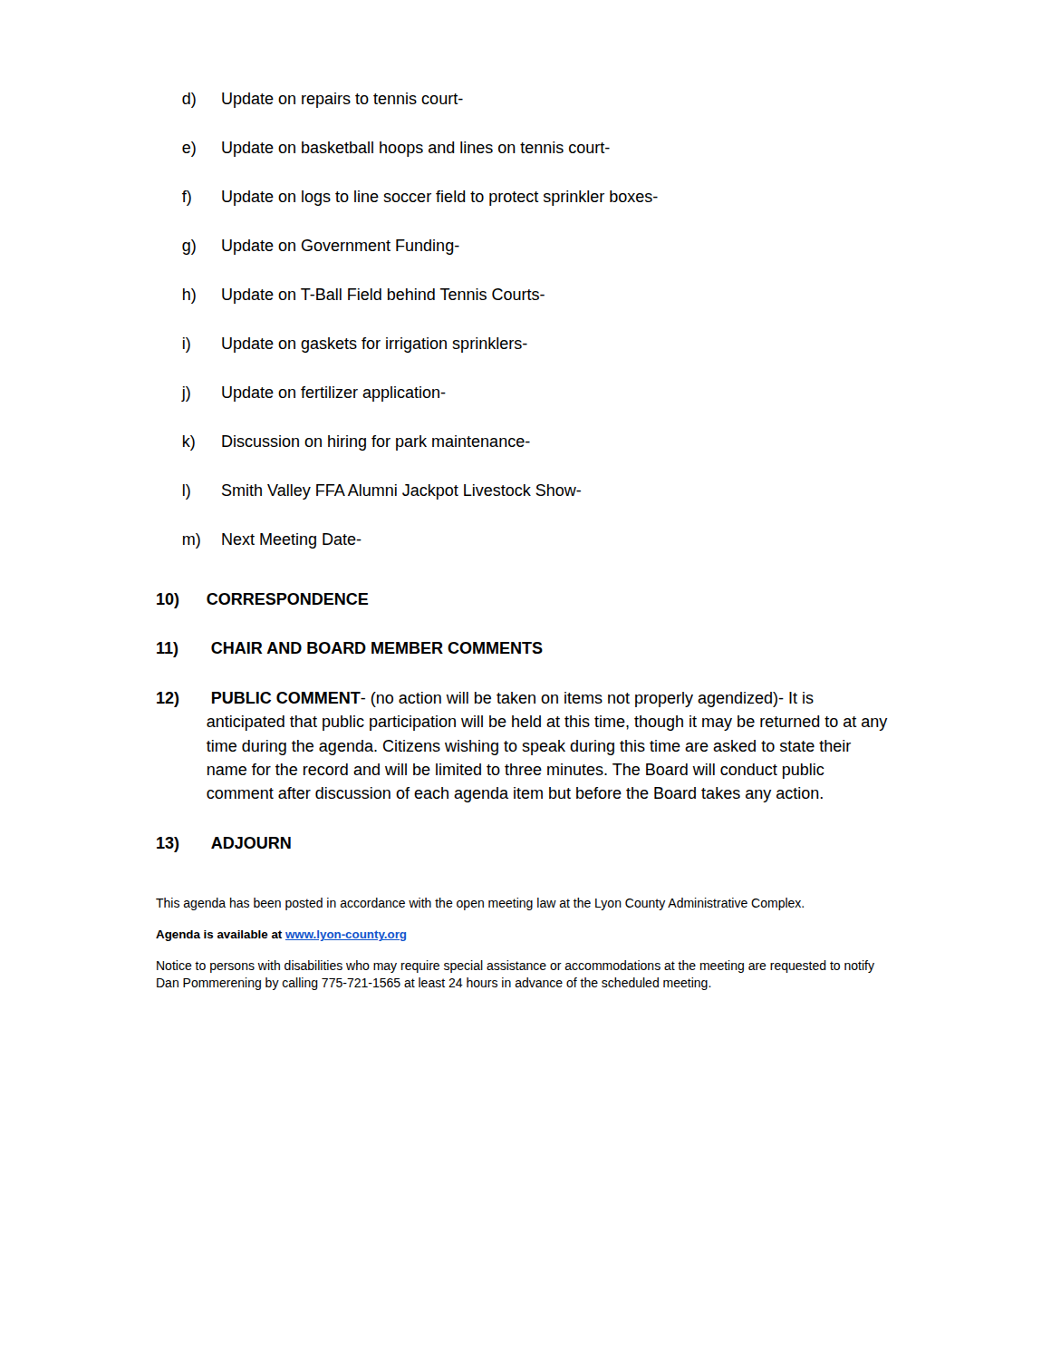d) Update on repairs to tennis court-
e) Update on basketball hoops and lines on tennis court-
f) Update on logs to line soccer field to protect sprinkler boxes-
g) Update on Government Funding-
h) Update on T-Ball Field behind Tennis Courts-
i) Update on gaskets for irrigation sprinklers-
j) Update on fertilizer application-
k) Discussion on hiring for park maintenance-
l) Smith Valley FFA Alumni Jackpot Livestock Show-
m) Next Meeting Date-
10) CORRESPONDENCE
11) CHAIR AND BOARD MEMBER COMMENTS
12) PUBLIC COMMENT- (no action will be taken on items not properly agendized)- It is anticipated that public participation will be held at this time, though it may be returned to at any time during the agenda. Citizens wishing to speak during this time are asked to state their name for the record and will be limited to three minutes. The Board will conduct public comment after discussion of each agenda item but before the Board takes any action.
13) ADJOURN
This agenda has been posted in accordance with the open meeting law at the Lyon County Administrative Complex.
Agenda is available at www.lyon-county.org
Notice to persons with disabilities who may require special assistance or accommodations at the meeting are requested to notify Dan Pommerening by calling 775-721-1565 at least 24 hours in advance of the scheduled meeting.